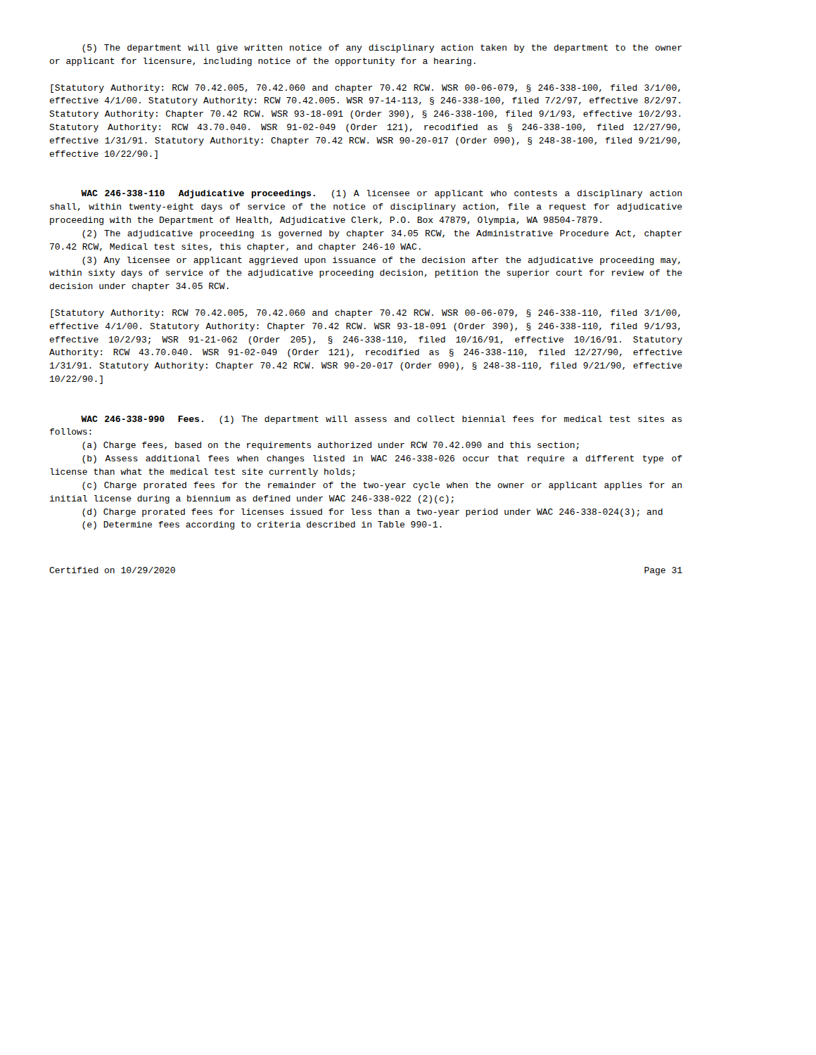(5) The department will give written notice of any disciplinary action taken by the department to the owner or applicant for licensure, including notice of the opportunity for a hearing.
[Statutory Authority: RCW 70.42.005, 70.42.060 and chapter 70.42 RCW. WSR 00-06-079, § 246-338-100, filed 3/1/00, effective 4/1/00. Statutory Authority: RCW 70.42.005. WSR 97-14-113, § 246-338-100, filed 7/2/97, effective 8/2/97. Statutory Authority: Chapter 70.42 RCW. WSR 93-18-091 (Order 390), § 246-338-100, filed 9/1/93, effective 10/2/93. Statutory Authority: RCW 43.70.040. WSR 91-02-049 (Order 121), recodified as § 246-338-100, filed 12/27/90, effective 1/31/91. Statutory Authority: Chapter 70.42 RCW. WSR 90-20-017 (Order 090), § 248-38-100, filed 9/21/90, effective 10/22/90.]
WAC 246-338-110 Adjudicative proceedings. (1) A licensee or applicant who contests a disciplinary action shall, within twenty-eight days of service of the notice of disciplinary action, file a request for adjudicative proceeding with the Department of Health, Adjudicative Clerk, P.O. Box 47879, Olympia, WA 98504-7879.
(2) The adjudicative proceeding is governed by chapter 34.05 RCW, the Administrative Procedure Act, chapter 70.42 RCW, Medical test sites, this chapter, and chapter 246-10 WAC.
(3) Any licensee or applicant aggrieved upon issuance of the decision after the adjudicative proceeding may, within sixty days of service of the adjudicative proceeding decision, petition the superior court for review of the decision under chapter 34.05 RCW.
[Statutory Authority: RCW 70.42.005, 70.42.060 and chapter 70.42 RCW. WSR 00-06-079, § 246-338-110, filed 3/1/00, effective 4/1/00. Statutory Authority: Chapter 70.42 RCW. WSR 93-18-091 (Order 390), § 246-338-110, filed 9/1/93, effective 10/2/93; WSR 91-21-062 (Order 205), § 246-338-110, filed 10/16/91, effective 10/16/91. Statutory Authority: RCW 43.70.040. WSR 91-02-049 (Order 121), recodified as § 246-338-110, filed 12/27/90, effective 1/31/91. Statutory Authority: Chapter 70.42 RCW. WSR 90-20-017 (Order 090), § 248-38-110, filed 9/21/90, effective 10/22/90.]
WAC 246-338-990 Fees. (1) The department will assess and collect biennial fees for medical test sites as follows:
(a) Charge fees, based on the requirements authorized under RCW 70.42.090 and this section;
(b) Assess additional fees when changes listed in WAC 246-338-026 occur that require a different type of license than what the medical test site currently holds;
(c) Charge prorated fees for the remainder of the two-year cycle when the owner or applicant applies for an initial license during a biennium as defined under WAC 246-338-022 (2)(c);
(d) Charge prorated fees for licenses issued for less than a two-year period under WAC 246-338-024(3); and
(e) Determine fees according to criteria described in Table 990-1.
Certified on 10/29/2020 Page 31